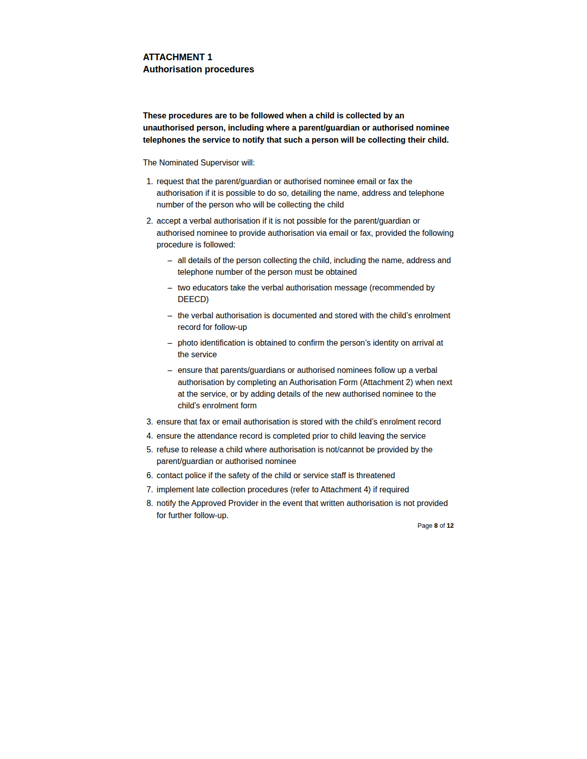ATTACHMENT 1Authorisation procedures
These procedures are to be followed when a child is collected by an unauthorised person, including where a parent/guardian or authorised nominee telephones the service to notify that such a person will be collecting their child.
The Nominated Supervisor will:
request that the parent/guardian or authorised nominee email or fax the authorisation if it is possible to do so, detailing the name, address and telephone number of the person who will be collecting the child
accept a verbal authorisation if it is not possible for the parent/guardian or authorised nominee to provide authorisation via email or fax, provided the following procedure is followed:
all details of the person collecting the child, including the name, address and telephone number of the person must be obtained
two educators take the verbal authorisation message (recommended by DEECD)
the verbal authorisation is documented and stored with the child’s enrolment record for follow-up
photo identification is obtained to confirm the person’s identity on arrival at the service
ensure that parents/guardians or authorised nominees follow up a verbal authorisation by completing an Authorisation Form (Attachment 2) when next at the service, or by adding details of the new authorised nominee to the child’s enrolment form
ensure that fax or email authorisation is stored with the child’s enrolment record
ensure the attendance record is completed prior to child leaving the service
refuse to release a child where authorisation is not/cannot be provided by the parent/guardian or authorised nominee
contact police if the safety of the child or service staff is threatened
implement late collection procedures (refer to Attachment 4) if required
notify the Approved Provider in the event that written authorisation is not provided for further follow-up.
Page 8 of 12